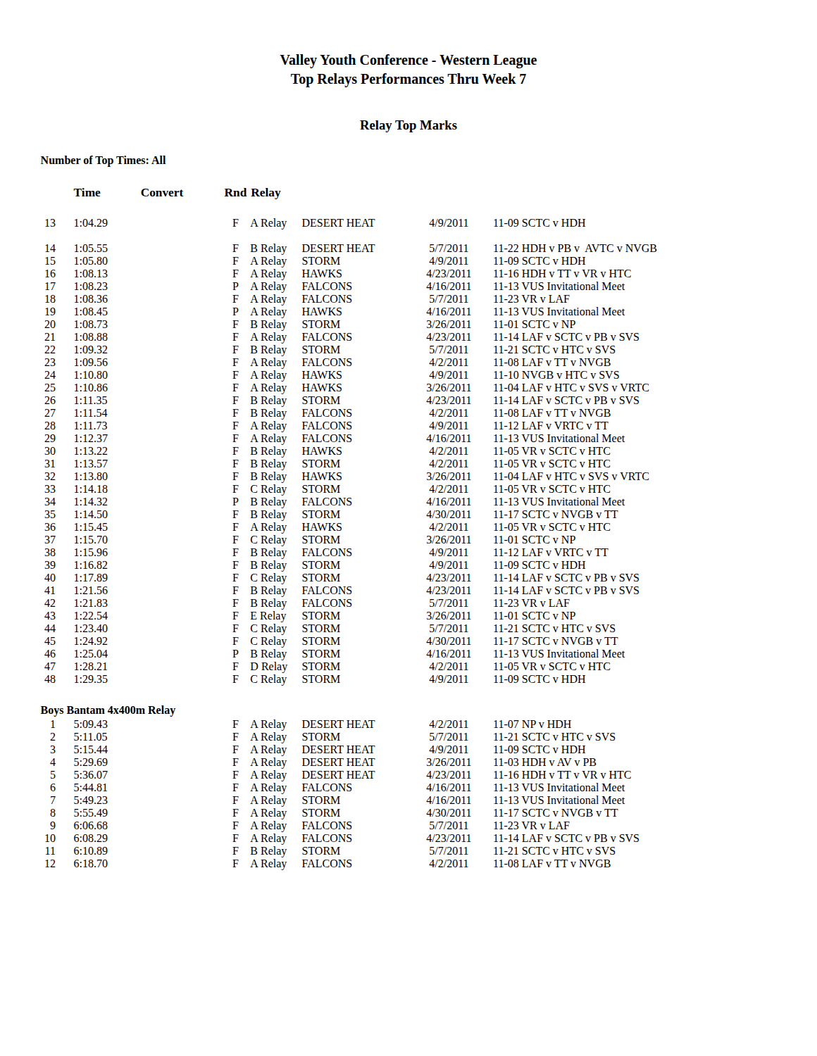Valley Youth Conference - Western League
Top Relays Performances Thru Week 7
Relay Top Marks
Number of Top Times: All
| | Time | Convert | Rnd | Relay | | |
| --- | --- | --- | --- | --- | --- | --- |
| 13 | 1:04.29 | | F | A Relay | DESERT HEAT | 4/9/2011 | 11-09 SCTC v HDH |
| 14 | 1:05.55 | | F | B Relay | DESERT HEAT | 5/7/2011 | 11-22 HDH v PB v AVTC v NVGB |
| 15 | 1:05.80 | | F | A Relay | STORM | 4/9/2011 | 11-09 SCTC v HDH |
| 16 | 1:08.13 | | F | A Relay | HAWKS | 4/23/2011 | 11-16 HDH v TT v VR v HTC |
| 17 | 1:08.23 | | P | A Relay | FALCONS | 4/16/2011 | 11-13 VUS Invitational Meet |
| 18 | 1:08.36 | | F | A Relay | FALCONS | 5/7/2011 | 11-23 VR v LAF |
| 19 | 1:08.45 | | P | A Relay | HAWKS | 4/16/2011 | 11-13 VUS Invitational Meet |
| 20 | 1:08.73 | | F | B Relay | STORM | 3/26/2011 | 11-01 SCTC v NP |
| 21 | 1:08.88 | | F | A Relay | FALCONS | 4/23/2011 | 11-14 LAF v SCTC v PB v SVS |
| 22 | 1:09.32 | | F | B Relay | STORM | 5/7/2011 | 11-21 SCTC v HTC v SVS |
| 23 | 1:09.56 | | F | A Relay | FALCONS | 4/2/2011 | 11-08 LAF v TT v NVGB |
| 24 | 1:10.80 | | F | A Relay | HAWKS | 4/9/2011 | 11-10 NVGB v HTC v SVS |
| 25 | 1:10.86 | | F | A Relay | HAWKS | 3/26/2011 | 11-04 LAF v HTC v SVS v VRTC |
| 26 | 1:11.35 | | F | B Relay | STORM | 4/23/2011 | 11-14 LAF v SCTC v PB v SVS |
| 27 | 1:11.54 | | F | B Relay | FALCONS | 4/2/2011 | 11-08 LAF v TT v NVGB |
| 28 | 1:11.73 | | F | A Relay | FALCONS | 4/9/2011 | 11-12 LAF v VRTC v TT |
| 29 | 1:12.37 | | F | A Relay | FALCONS | 4/16/2011 | 11-13 VUS Invitational Meet |
| 30 | 1:13.22 | | F | B Relay | HAWKS | 4/2/2011 | 11-05 VR v SCTC v HTC |
| 31 | 1:13.57 | | F | B Relay | STORM | 4/2/2011 | 11-05 VR v SCTC v HTC |
| 32 | 1:13.80 | | F | B Relay | HAWKS | 3/26/2011 | 11-04 LAF v HTC v SVS v VRTC |
| 33 | 1:14.18 | | F | C Relay | STORM | 4/2/2011 | 11-05 VR v SCTC v HTC |
| 34 | 1:14.32 | | P | B Relay | FALCONS | 4/16/2011 | 11-13 VUS Invitational Meet |
| 35 | 1:14.50 | | F | B Relay | STORM | 4/30/2011 | 11-17 SCTC v NVGB v TT |
| 36 | 1:15.45 | | F | A Relay | HAWKS | 4/2/2011 | 11-05 VR v SCTC v HTC |
| 37 | 1:15.70 | | F | C Relay | STORM | 3/26/2011 | 11-01 SCTC v NP |
| 38 | 1:15.96 | | F | B Relay | FALCONS | 4/9/2011 | 11-12 LAF v VRTC v TT |
| 39 | 1:16.82 | | F | B Relay | STORM | 4/9/2011 | 11-09 SCTC v HDH |
| 40 | 1:17.89 | | F | C Relay | STORM | 4/23/2011 | 11-14 LAF v SCTC v PB v SVS |
| 41 | 1:21.56 | | F | B Relay | FALCONS | 4/23/2011 | 11-14 LAF v SCTC v PB v SVS |
| 42 | 1:21.83 | | F | B Relay | FALCONS | 5/7/2011 | 11-23 VR v LAF |
| 43 | 1:22.54 | | F | E Relay | STORM | 3/26/2011 | 11-01 SCTC v NP |
| 44 | 1:23.40 | | F | C Relay | STORM | 5/7/2011 | 11-21 SCTC v HTC v SVS |
| 45 | 1:24.92 | | F | C Relay | STORM | 4/30/2011 | 11-17 SCTC v NVGB v TT |
| 46 | 1:25.04 | | P | B Relay | STORM | 4/16/2011 | 11-13 VUS Invitational Meet |
| 47 | 1:28.21 | | F | D Relay | STORM | 4/2/2011 | 11-05 VR v SCTC v HTC |
| 48 | 1:29.35 | | F | C Relay | STORM | 4/9/2011 | 11-09 SCTC v HDH |
| Boys Bantam 4x400m Relay |
| 1 | 5:09.43 | | F | A Relay | DESERT HEAT | 4/2/2011 | 11-07 NP v HDH |
| 2 | 5:11.05 | | F | A Relay | STORM | 5/7/2011 | 11-21 SCTC v HTC v SVS |
| 3 | 5:15.44 | | F | A Relay | DESERT HEAT | 4/9/2011 | 11-09 SCTC v HDH |
| 4 | 5:29.69 | | F | A Relay | DESERT HEAT | 3/26/2011 | 11-03 HDH v AV v PB |
| 5 | 5:36.07 | | F | A Relay | DESERT HEAT | 4/23/2011 | 11-16 HDH v TT v VR v HTC |
| 6 | 5:44.81 | | F | A Relay | FALCONS | 4/16/2011 | 11-13 VUS Invitational Meet |
| 7 | 5:49.23 | | F | A Relay | STORM | 4/16/2011 | 11-13 VUS Invitational Meet |
| 8 | 5:55.49 | | F | A Relay | STORM | 4/30/2011 | 11-17 SCTC v NVGB v TT |
| 9 | 6:06.68 | | F | A Relay | FALCONS | 5/7/2011 | 11-23 VR v LAF |
| 10 | 6:08.29 | | F | A Relay | FALCONS | 4/23/2011 | 11-14 LAF v SCTC v PB v SVS |
| 11 | 6:10.89 | | F | B Relay | STORM | 5/7/2011 | 11-21 SCTC v HTC v SVS |
| 12 | 6:18.70 | | F | A Relay | FALCONS | 4/2/2011 | 11-08 LAF v TT v NVGB |